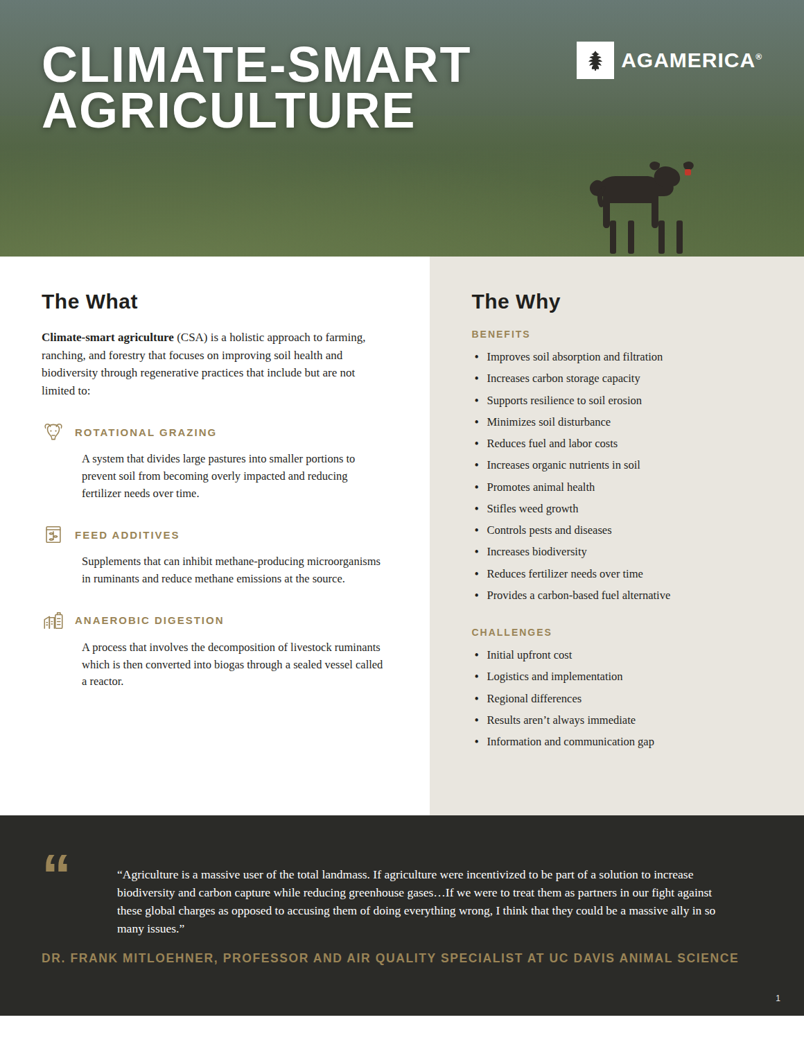Climate-Smart
Agriculture
AGAMERICA®
The What
Climate-smart agriculture (CSA) is a holistic approach to farming, ranching, and forestry that focuses on improving soil health and biodiversity through regenerative practices that include but are not limited to:
Rotational Grazing
A system that divides large pastures into smaller portions to prevent soil from becoming overly impacted and reducing fertilizer needs over time.
Feed Additives
Supplements that can inhibit methane-producing microorganisms in ruminants and reduce methane emissions at the source.
Anaerobic Digestion
A process that involves the decomposition of livestock ruminants which is then converted into biogas through a sealed vessel called a reactor.
The Why
Benefits
Improves soil absorption and filtration
Increases carbon storage capacity
Supports resilience to soil erosion
Minimizes soil disturbance
Reduces fuel and labor costs
Increases organic nutrients in soil
Promotes animal health
Stifles weed growth
Controls pests and diseases
Increases biodiversity
Reduces fertilizer needs over time
Provides a carbon-based fuel alternative
Challenges
Initial upfront cost
Logistics and implementation
Regional differences
Results aren’t always immediate
Information and communication gap
“
“Agriculture is a massive user of the total landmass. If agriculture were incentivized to be part of a solution to increase biodiversity and carbon capture while reducing greenhouse gases…If we were to treat them as partners in our fight against these global charges as opposed to accusing them of doing everything wrong, I think that they could be a massive ally in so many issues.”
Dr. Frank Mitloehner, Professor and Air Quality Specialist at UC Davis Animal Science
1